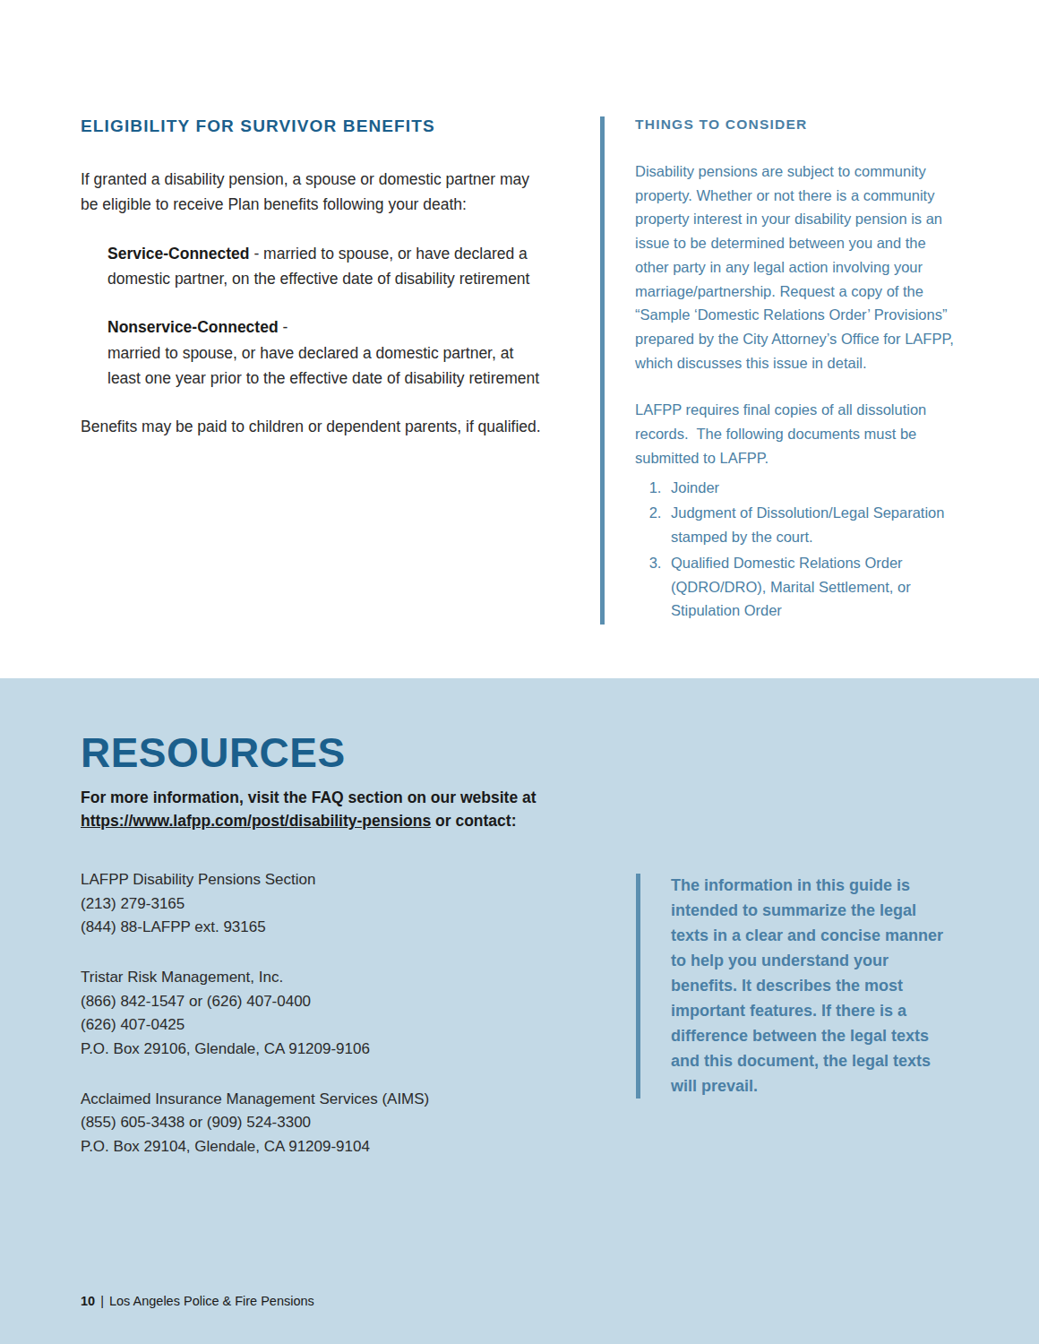Eligibility for Survivor Benefits
If granted a disability pension, a spouse or domestic partner may be eligible to receive Plan benefits following your death:
Service-Connected - married to spouse, or have declared a domestic partner, on the effective date of disability retirement
Nonservice-Connected -
married to spouse, or have declared a domestic partner, at least one year prior to the effective date of disability retirement
Benefits may be paid to children or dependent parents, if qualified.
Things to Consider
Disability pensions are subject to community property. Whether or not there is a community property interest in your disability pension is an issue to be determined between you and the other party in any legal action involving your marriage/partnership. Request a copy of the “Sample ‘Domestic Relations Order’ Provisions” prepared by the City Attorney’s Office for LAFPP, which discusses this issue in detail.
LAFPP requires final copies of all dissolution records. The following documents must be submitted to LAFPP.
Joinder
Judgment of Dissolution/Legal Separation stamped by the court.
Qualified Domestic Relations Order (QDRO/DRO), Marital Settlement, or Stipulation Order
RESOURCES
For more information, visit the FAQ section on our website at
https://www.lafpp.com/post/disability-pensions or contact:
LAFPP Disability Pensions Section
(213) 279-3165
(844) 88-LAFPP ext. 93165
Tristar Risk Management, Inc.
(866) 842-1547 or (626) 407-0400
(626) 407-0425
P.O. Box 29106, Glendale, CA 91209-9106
Acclaimed Insurance Management Services (AIMS)
(855) 605-3438 or (909) 524-3300
P.O. Box 29104, Glendale, CA 91209-9104
The information in this guide is intended to summarize the legal texts in a clear and concise manner to help you understand your benefits. It describes the most important features. If there is a difference between the legal texts and this document, the legal texts will prevail.
10|Los Angeles Police & Fire Pensions